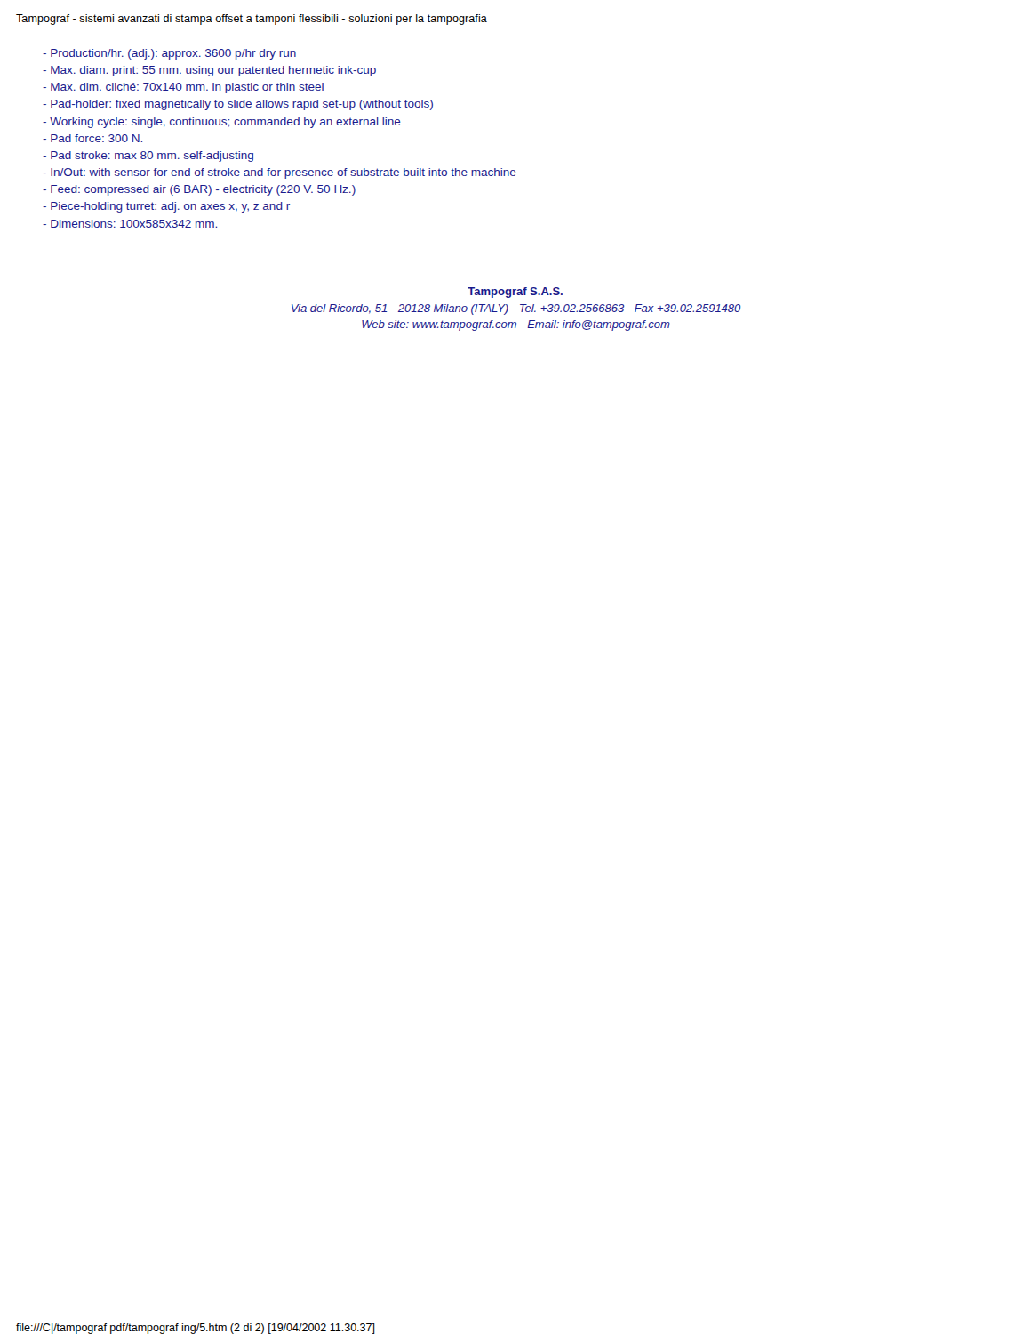Tampograf - sistemi avanzati di stampa offset a tamponi flessibili - soluzioni per la tampografia
- Production/hr. (adj.): approx. 3600 p/hr dry run
- Max. diam. print: 55 mm. using our patented hermetic ink-cup
- Max. dim. cliché: 70x140 mm. in plastic or thin steel
- Pad-holder: fixed magnetically to slide allows rapid set-up (without tools)
- Working cycle: single, continuous; commanded by an external line
- Pad force: 300 N.
- Pad stroke: max 80 mm. self-adjusting
- In/Out: with sensor for end of stroke and for presence of substrate built into the machine
- Feed: compressed air (6 BAR) - electricity (220 V. 50 Hz.)
- Piece-holding turret: adj. on axes x, y, z and r
- Dimensions: 100x585x342 mm.
Tampograf S.A.S.
Via del Ricordo, 51 - 20128 Milano (ITALY) - Tel. +39.02.2566863 - Fax +39.02.2591480
Web site: www.tampograf.com - Email: info@tampograf.com
file:///C|/tampograf pdf/tampograf ing/5.htm (2 di 2) [19/04/2002 11.30.37]